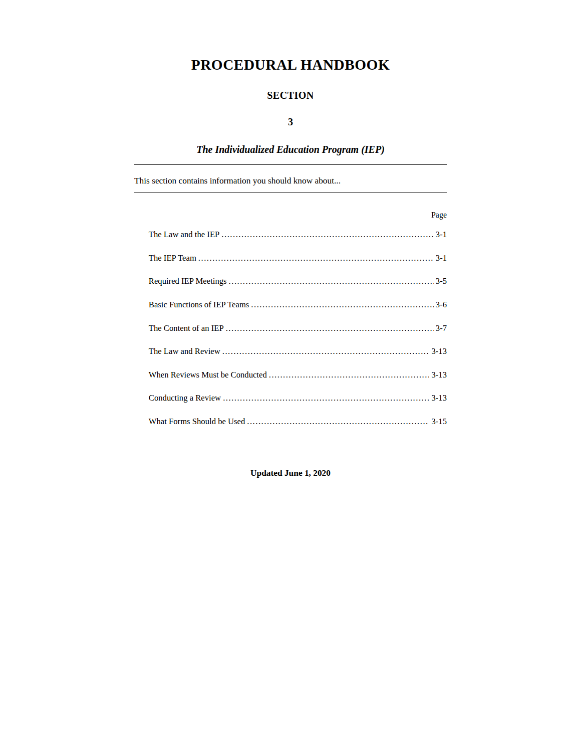PROCEDURAL HANDBOOK
SECTION
3
The Individualized Education Program (IEP)
This section contains information you should know about...
Page
The Law and the IEP ................................................................................................................................. 3-1
The IEP Team ......................................................................................................................................... 3-1
Required IEP Meetings ..................................................................................................................... 3-5
Basic Functions of IEP Teams ......................................................................................................... 3-6
The Content of an IEP ....................................................................................................................... 3-7
The Law and Review ......................................................................................................................... 3-13
When Reviews Must be Conducted ................................................................................................. 3-13
Conducting a Review ......................................................................................................................... 3-13
What Forms Should be Used ........................................................................................................... 3-15
Updated June 1, 2020